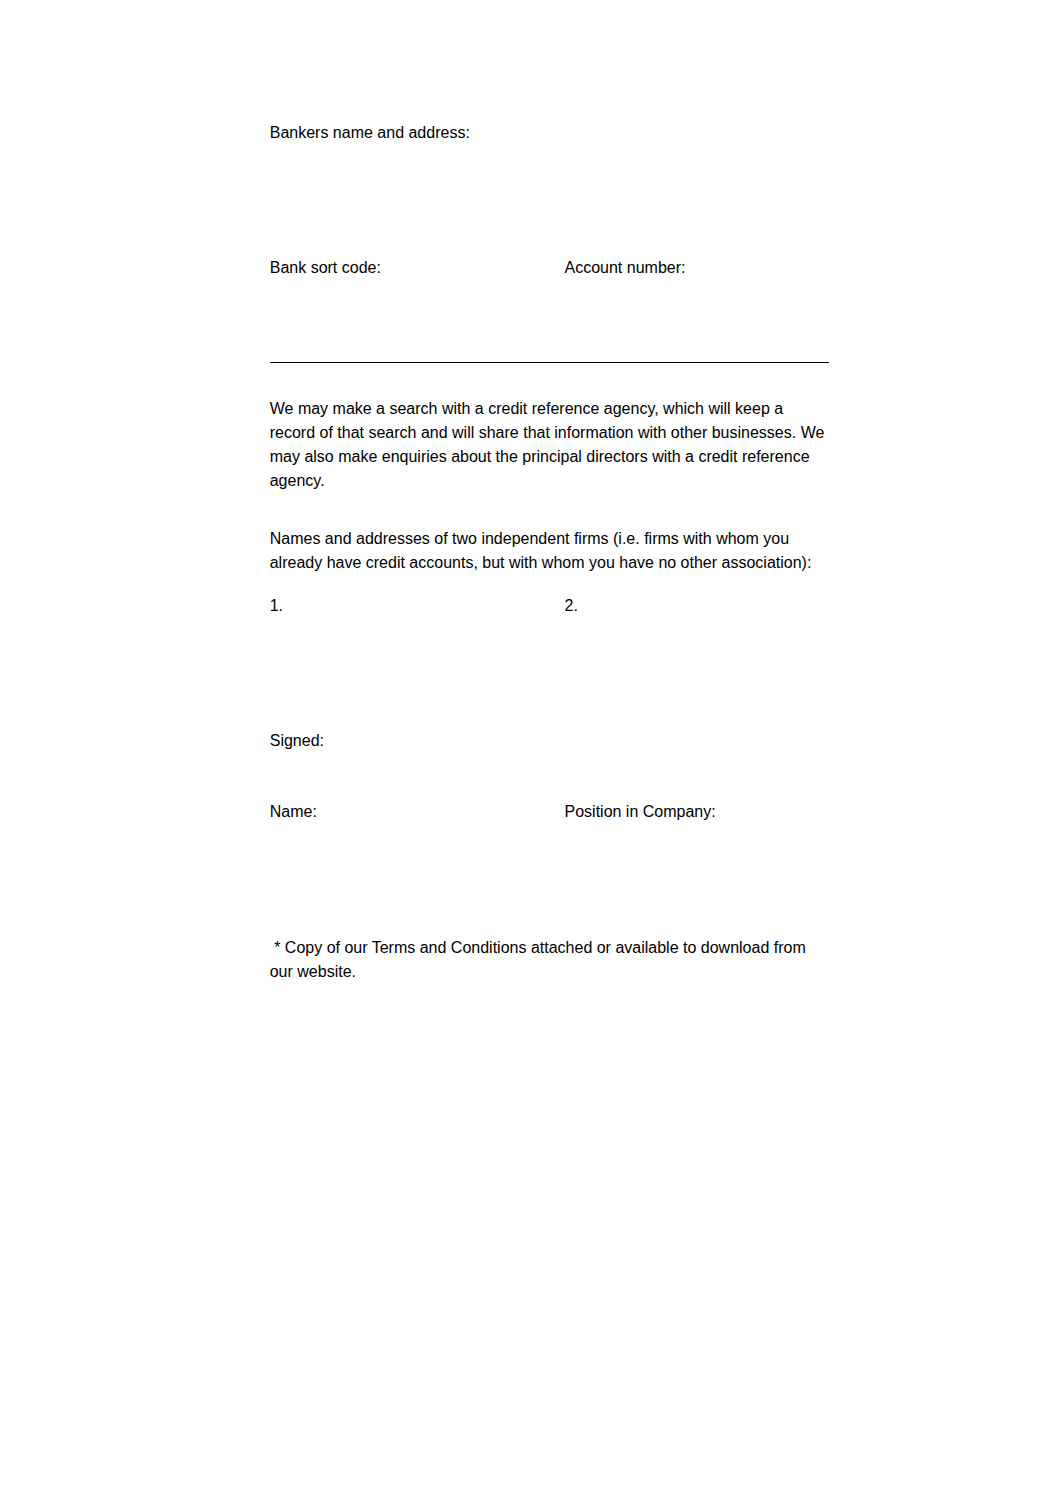Bankers name and address:
Bank sort code:
Account number:
We may make a search with a credit reference agency, which will keep a record of that search and will share that information with other businesses. We may also make enquiries about the principal directors with a credit reference agency.
Names and addresses of two independent firms (i.e. firms with whom you already have credit accounts, but with whom you have no other association):
1.
2.
Signed:
Name:
Position in Company:
* Copy of our Terms and Conditions attached or available to download from our website.